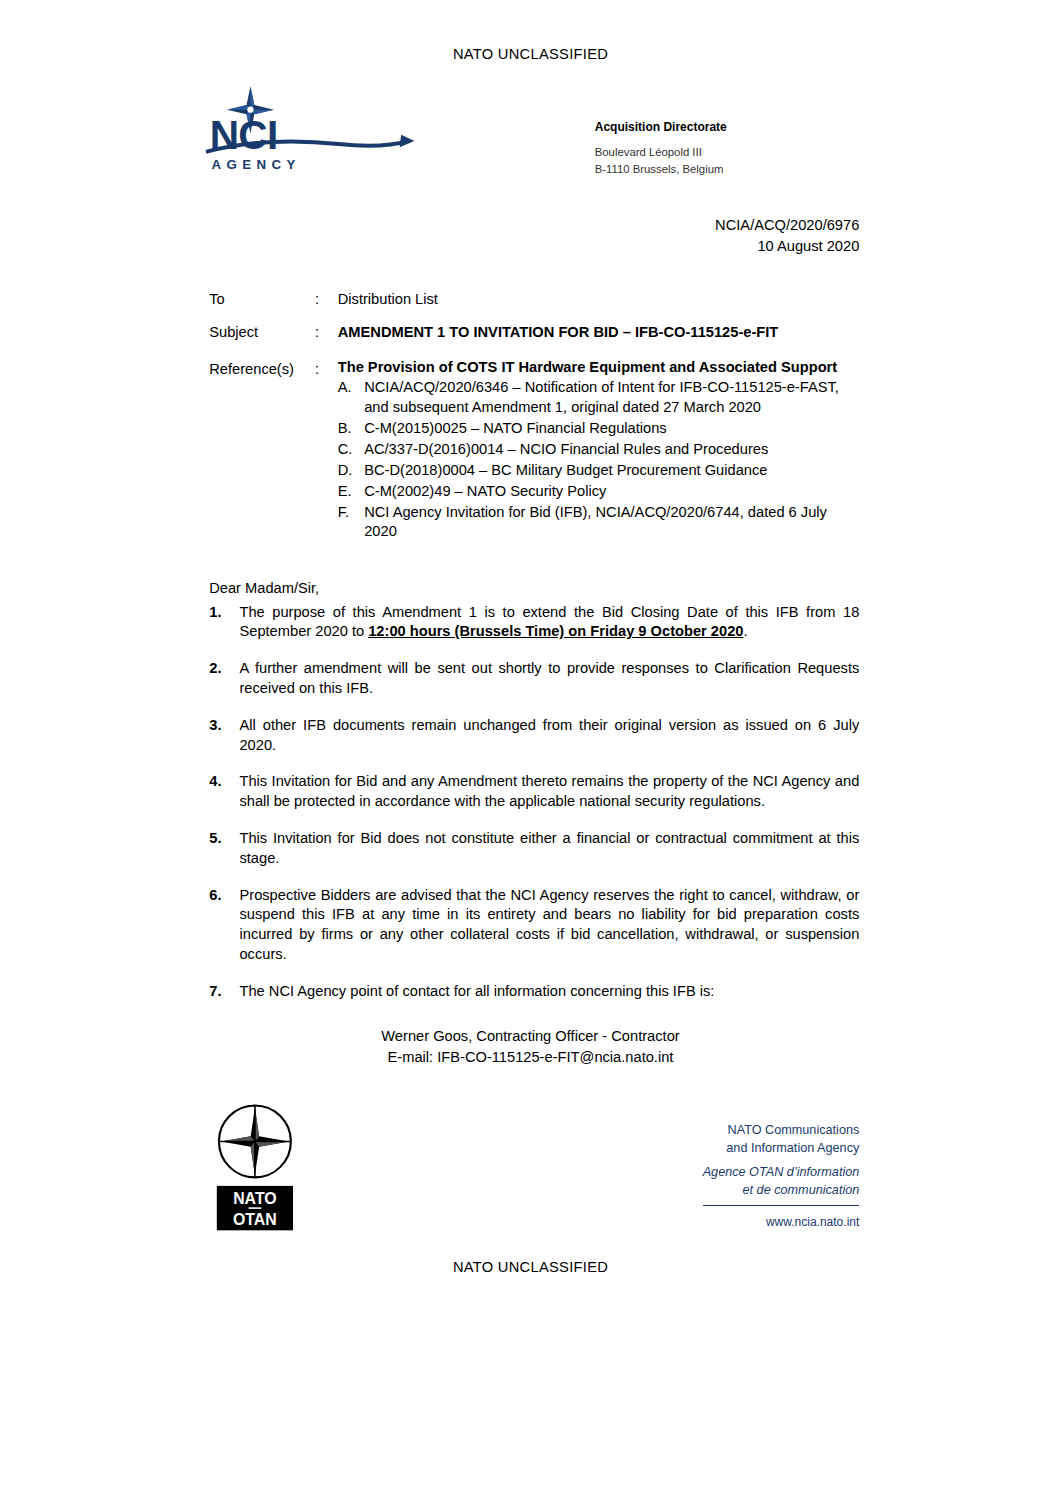NATO UNCLASSIFIED
NCI AGENCY
Acquisition Directorate
Boulevard Léopold III
B-1110 Brussels, Belgium
NCIA/ACQ/2020/6976
10 August 2020
| To | : | Distribution List |
| Subject | : | AMENDMENT 1 TO INVITATION FOR BID – IFB-CO-115125-e-FIT |
| Reference(s) | : | The Provision of COTS IT Hardware Equipment and Associated Support A. NCIA/ACQ/2020/6346 – Notification of Intent for IFB-CO-115125-e-FAST, and subsequent Amendment 1, original dated 27 March 2020 B. C-M(2015)0025 – NATO Financial Regulations C. AC/337-D(2016)0014 – NCIO Financial Rules and Procedures D. BC-D(2018)0004 – BC Military Budget Procurement Guidance E. C-M(2002)49 – NATO Security Policy F. NCI Agency Invitation for Bid (IFB), NCIA/ACQ/2020/6744, dated 6 July 2020 |
Dear Madam/Sir,
The purpose of this Amendment 1 is to extend the Bid Closing Date of this IFB from 18 September 2020 to 12:00 hours (Brussels Time) on Friday 9 October 2020.
A further amendment will be sent out shortly to provide responses to Clarification Requests received on this IFB.
All other IFB documents remain unchanged from their original version as issued on 6 July 2020.
This Invitation for Bid and any Amendment thereto remains the property of the NCI Agency and shall be protected in accordance with the applicable national security regulations.
This Invitation for Bid does not constitute either a financial or contractual commitment at this stage.
Prospective Bidders are advised that the NCI Agency reserves the right to cancel, withdraw, or suspend this IFB at any time in its entirety and bears no liability for bid preparation costs incurred by firms or any other collateral costs if bid cancellation, withdrawal, or suspension occurs.
The NCI Agency point of contact for all information concerning this IFB is:
Werner Goos, Contracting Officer - Contractor
E-mail: IFB-CO-115125-e-FIT@ncia.nato.int
NATO OTAN
NATO Communications
and Information Agency
Agence OTAN d’information
et de communication
www.ncia.nato.int
NATO UNCLASSIFIED